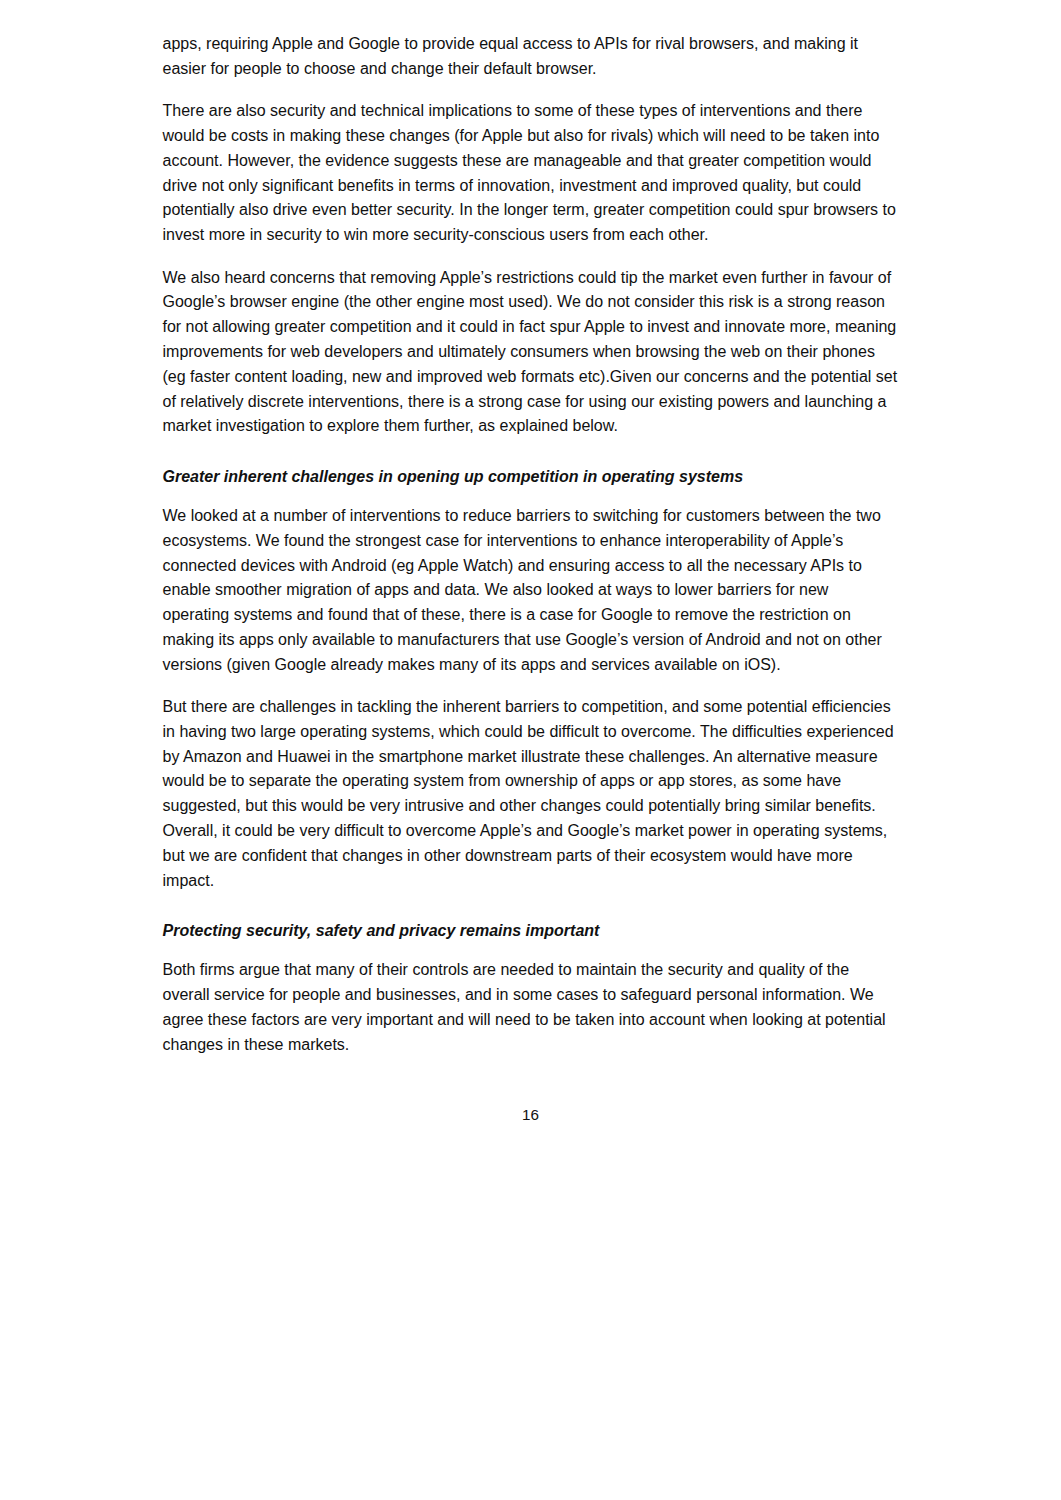apps, requiring Apple and Google to provide equal access to APIs for rival browsers, and making it easier for people to choose and change their default browser.
There are also security and technical implications to some of these types of interventions and there would be costs in making these changes (for Apple but also for rivals) which will need to be taken into account. However, the evidence suggests these are manageable and that greater competition would drive not only significant benefits in terms of innovation, investment and improved quality, but could potentially also drive even better security. In the longer term, greater competition could spur browsers to invest more in security to win more security-conscious users from each other.
We also heard concerns that removing Apple’s restrictions could tip the market even further in favour of Google’s browser engine (the other engine most used). We do not consider this risk is a strong reason for not allowing greater competition and it could in fact spur Apple to invest and innovate more, meaning improvements for web developers and ultimately consumers when browsing the web on their phones (eg faster content loading, new and improved web formats etc).Given our concerns and the potential set of relatively discrete interventions, there is a strong case for using our existing powers and launching a market investigation to explore them further, as explained below.
Greater inherent challenges in opening up competition in operating systems
We looked at a number of interventions to reduce barriers to switching for customers between the two ecosystems. We found the strongest case for interventions to enhance interoperability of Apple’s connected devices with Android (eg Apple Watch) and ensuring access to all the necessary APIs to enable smoother migration of apps and data. We also looked at ways to lower barriers for new operating systems and found that of these, there is a case for Google to remove the restriction on making its apps only available to manufacturers that use Google’s version of Android and not on other versions (given Google already makes many of its apps and services available on iOS).
But there are challenges in tackling the inherent barriers to competition, and some potential efficiencies in having two large operating systems, which could be difficult to overcome. The difficulties experienced by Amazon and Huawei in the smartphone market illustrate these challenges. An alternative measure would be to separate the operating system from ownership of apps or app stores, as some have suggested, but this would be very intrusive and other changes could potentially bring similar benefits. Overall, it could be very difficult to overcome Apple’s and Google’s market power in operating systems, but we are confident that changes in other downstream parts of their ecosystem would have more impact.
Protecting security, safety and privacy remains important
Both firms argue that many of their controls are needed to maintain the security and quality of the overall service for people and businesses, and in some cases to safeguard personal information. We agree these factors are very important and will need to be taken into account when looking at potential changes in these markets.
16